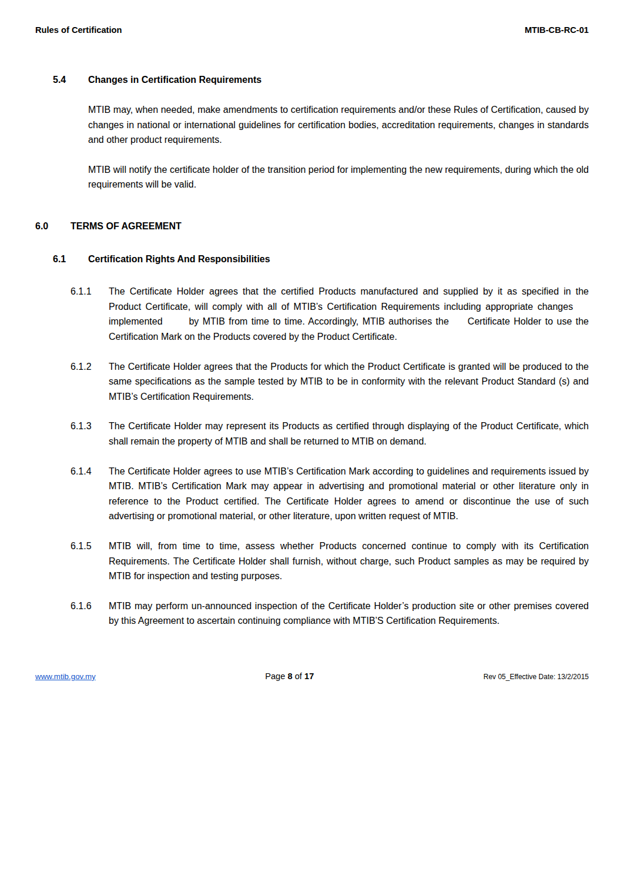Rules of Certification MTIB-CB-RC-01
5.4 Changes in Certification Requirements
MTIB may, when needed, make amendments to certification requirements and/or these Rules of Certification, caused by changes in national or international guidelines for certification bodies, accreditation requirements, changes in standards and other product requirements.
MTIB will notify the certificate holder of the transition period for implementing the new requirements, during which the old requirements will be valid.
6.0 TERMS OF AGREEMENT
6.1 Certification Rights And Responsibilities
6.1.1 The Certificate Holder agrees that the certified Products manufactured and supplied by it as specified in the Product Certificate, will comply with all of MTIB’s Certification Requirements including appropriate changes implemented by MTIB from time to time. Accordingly, MTIB authorises the Certificate Holder to use the Certification Mark on the Products covered by the Product Certificate.
6.1.2 The Certificate Holder agrees that the Products for which the Product Certificate is granted will be produced to the same specifications as the sample tested by MTIB to be in conformity with the relevant Product Standard (s) and MTIB’s Certification Requirements.
6.1.3 The Certificate Holder may represent its Products as certified through displaying of the Product Certificate, which shall remain the property of MTIB and shall be returned to MTIB on demand.
6.1.4 The Certificate Holder agrees to use MTIB’s Certification Mark according to guidelines and requirements issued by MTIB. MTIB’s Certification Mark may appear in advertising and promotional material or other literature only in reference to the Product certified. The Certificate Holder agrees to amend or discontinue the use of such advertising or promotional material, or other literature, upon written request of MTIB.
6.1.5 MTIB will, from time to time, assess whether Products concerned continue to comply with its Certification Requirements. The Certificate Holder shall furnish, without charge, such Product samples as may be required by MTIB for inspection and testing purposes.
6.1.6 MTIB may perform un-announced inspection of the Certificate Holder’s production site or other premises covered by this Agreement to ascertain continuing compliance with MTIB’S Certification Requirements.
www.mtib.gov.my Page 8 of 17 Rev 05_Effective Date: 13/2/2015